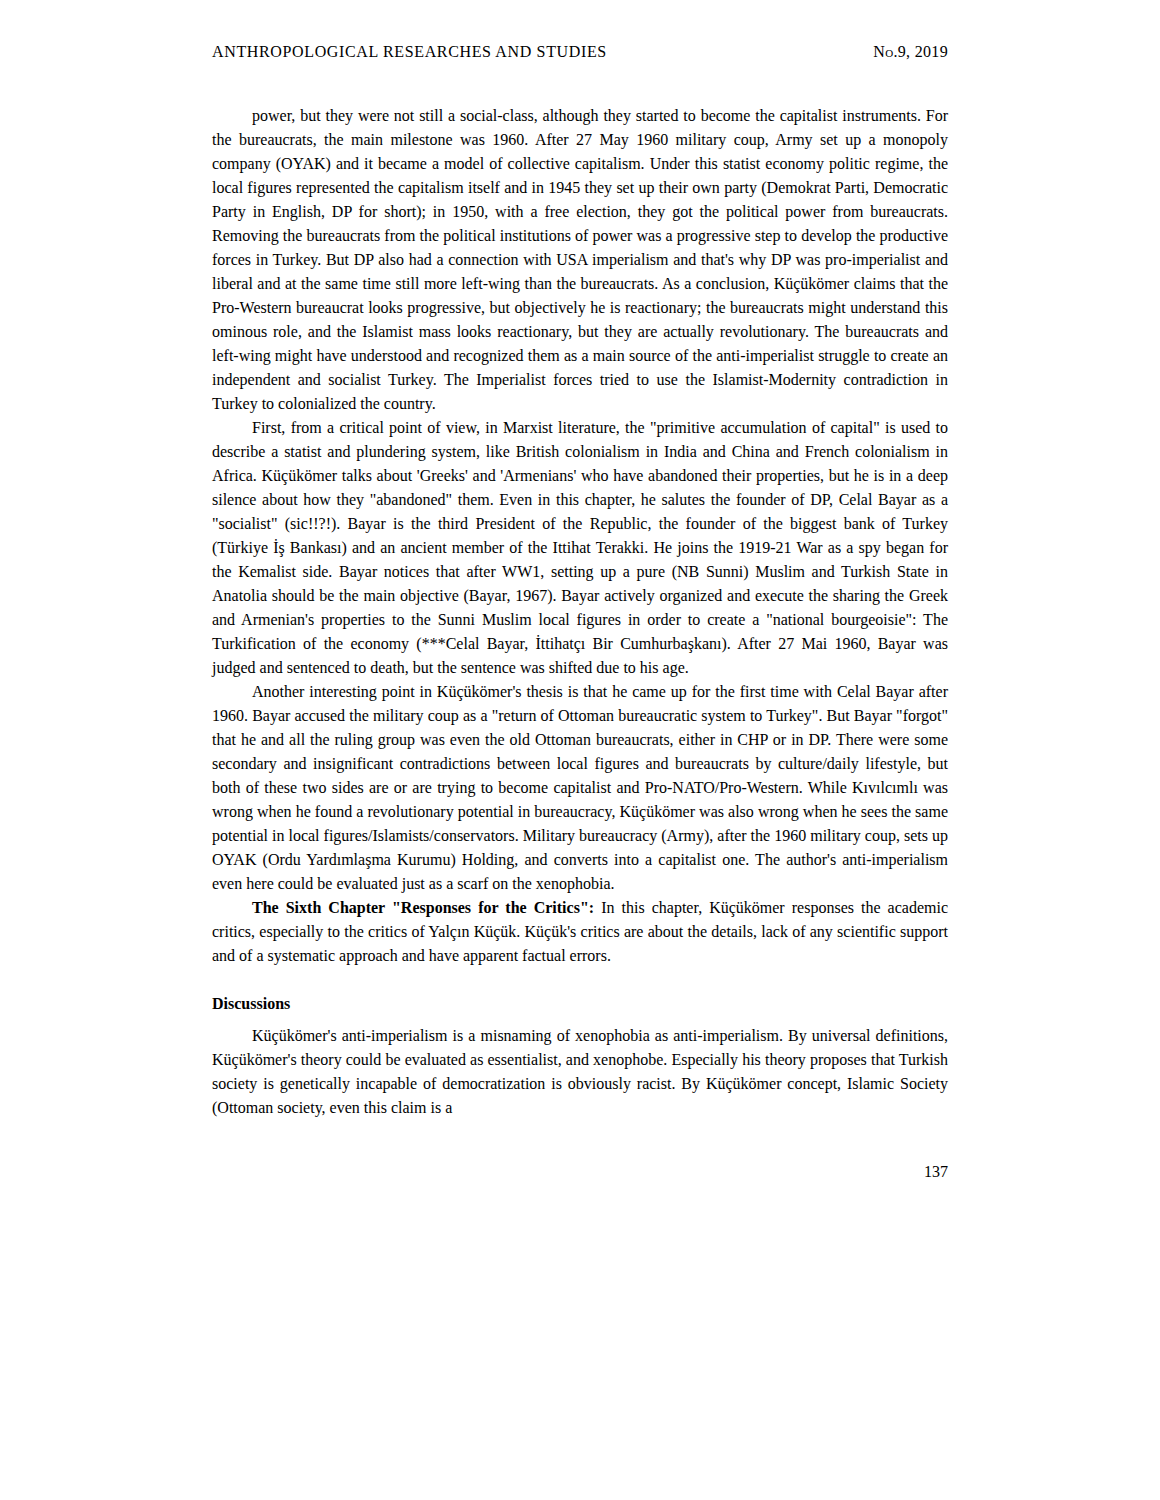Anthropological Researches and Studies No.9, 2019
power, but they were not still a social-class, although they started to become the capitalist instruments. For the bureaucrats, the main milestone was 1960. After 27 May 1960 military coup, Army set up a monopoly company (OYAK) and it became a model of collective capitalism. Under this statist economy politic regime, the local figures represented the capitalism itself and in 1945 they set up their own party (Demokrat Parti, Democratic Party in English, DP for short); in 1950, with a free election, they got the political power from bureaucrats. Removing the bureaucrats from the political institutions of power was a progressive step to develop the productive forces in Turkey. But DP also had a connection with USA imperialism and that's why DP was pro-imperialist and liberal and at the same time still more left-wing than the bureaucrats. As a conclusion, Küçükömer claims that the Pro-Western bureaucrat looks progressive, but objectively he is reactionary; the bureaucrats might understand this ominous role, and the Islamist mass looks reactionary, but they are actually revolutionary. The bureaucrats and left-wing might have understood and recognized them as a main source of the anti-imperialist struggle to create an independent and socialist Turkey. The Imperialist forces tried to use the Islamist-Modernity contradiction in Turkey to colonialized the country.
First, from a critical point of view, in Marxist literature, the "primitive accumulation of capital" is used to describe a statist and plundering system, like British colonialism in India and China and French colonialism in Africa. Küçükömer talks about 'Greeks' and 'Armenians' who have abandoned their properties, but he is in a deep silence about how they "abandoned" them. Even in this chapter, he salutes the founder of DP, Celal Bayar as a "socialist" (sic!!?!). Bayar is the third President of the Republic, the founder of the biggest bank of Turkey (Türkiye İş Bankası) and an ancient member of the Ittihat Terakki. He joins the 1919-21 War as a spy began for the Kemalist side. Bayar notices that after WW1, setting up a pure (NB Sunni) Muslim and Turkish State in Anatolia should be the main objective (Bayar, 1967). Bayar actively organized and execute the sharing the Greek and Armenian's properties to the Sunni Muslim local figures in order to create a "national bourgeoisie": The Turkification of the economy (***Celal Bayar, İttihatçı Bir Cumhurbaşkanı). After 27 Mai 1960, Bayar was judged and sentenced to death, but the sentence was shifted due to his age.
Another interesting point in Küçükömer's thesis is that he came up for the first time with Celal Bayar after 1960. Bayar accused the military coup as a "return of Ottoman bureaucratic system to Turkey". But Bayar "forgot" that he and all the ruling group was even the old Ottoman bureaucrats, either in CHP or in DP. There were some secondary and insignificant contradictions between local figures and bureaucrats by culture/daily lifestyle, but both of these two sides are or are trying to become capitalist and Pro-NATO/Pro-Western. While Kıvılcımlı was wrong when he found a revolutionary potential in bureaucracy, Küçükömer was also wrong when he sees the same potential in local figures/Islamists/conservators. Military bureaucracy (Army), after the 1960 military coup, sets up OYAK (Ordu Yardımlaşma Kurumu) Holding, and converts into a capitalist one. The author's anti-imperialism even here could be evaluated just as a scarf on the xenophobia.
The Sixth Chapter "Responses for the Critics": In this chapter, Küçükömer responses the academic critics, especially to the critics of Yalçın Küçük. Küçük's critics are about the details, lack of any scientific support and of a systematic approach and have apparent factual errors.
Discussions
Küçükömer's anti-imperialism is a misnaming of xenophobia as anti-imperialism. By universal definitions, Küçükömer's theory could be evaluated as essentialist, and xenophobe. Especially his theory proposes that Turkish society is genetically incapable of democratization is obviously racist. By Küçükömer concept, Islamic Society (Ottoman society, even this claim is a
137